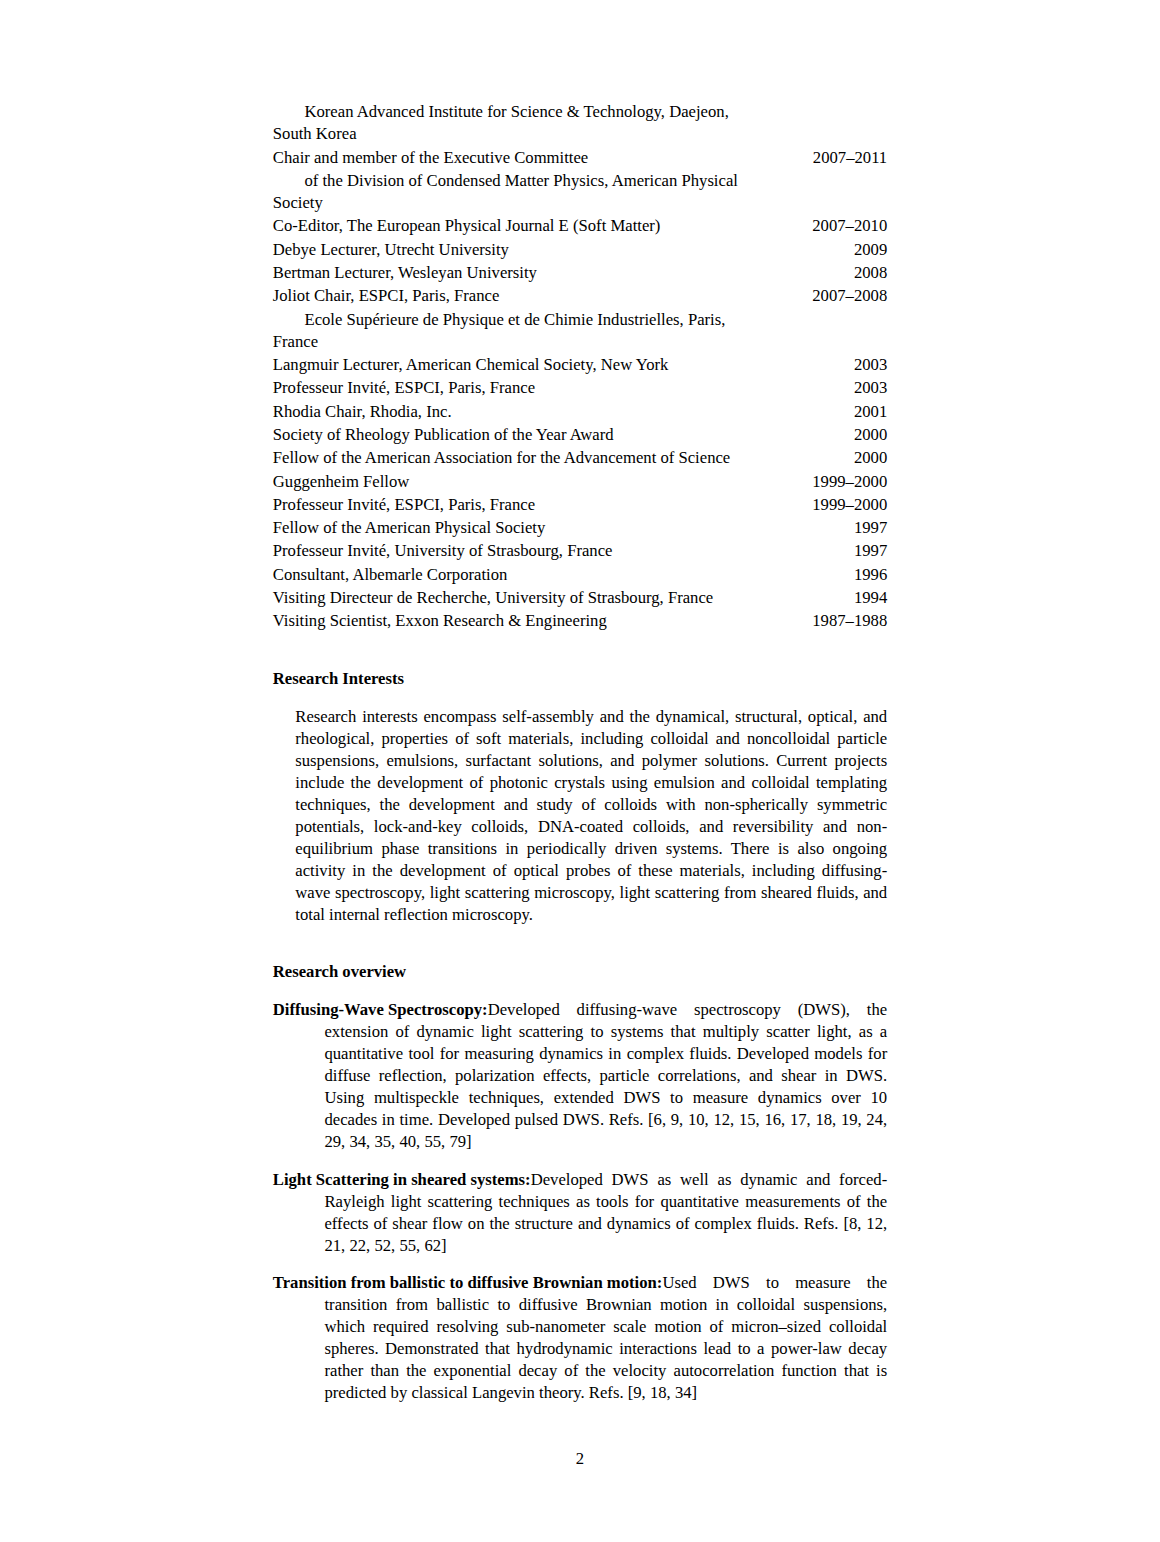| Korean Advanced Institute for Science & Technology, Daejeon, South Korea | |
| Chair and member of the Executive Committee | 2007–2011 |
| of the Division of Condensed Matter Physics, American Physical Society | |
| Co-Editor, The European Physical Journal E (Soft Matter) | 2007–2010 |
| Debye Lecturer, Utrecht University | 2009 |
| Bertman Lecturer, Wesleyan University | 2008 |
| Joliot Chair, ESPCI, Paris, France | 2007–2008 |
| Ecole Supérieure de Physique et de Chimie Industrielles, Paris, France | |
| Langmuir Lecturer, American Chemical Society, New York | 2003 |
| Professeur Invité, ESPCI, Paris, France | 2003 |
| Rhodia Chair, Rhodia, Inc. | 2001 |
| Society of Rheology Publication of the Year Award | 2000 |
| Fellow of the American Association for the Advancement of Science | 2000 |
| Guggenheim Fellow | 1999–2000 |
| Professeur Invité, ESPCI, Paris, France | 1999–2000 |
| Fellow of the American Physical Society | 1997 |
| Professeur Invité, University of Strasbourg, France | 1997 |
| Consultant, Albemarle Corporation | 1996 |
| Visiting Directeur de Recherche, University of Strasbourg, France | 1994 |
| Visiting Scientist, Exxon Research & Engineering | 1987–1988 |
Research Interests
Research interests encompass self-assembly and the dynamical, structural, optical, and rheological, properties of soft materials, including colloidal and noncolloidal particle suspensions, emulsions, surfactant solutions, and polymer solutions. Current projects include the development of photonic crystals using emulsion and colloidal templating techniques, the development and study of colloids with non-spherically symmetric potentials, lock-and-key colloids, DNA-coated colloids, and reversibility and non-equilibrium phase transitions in periodically driven systems. There is also ongoing activity in the development of optical probes of these materials, including diffusing-wave spectroscopy, light scattering microscopy, light scattering from sheared fluids, and total internal reflection microscopy.
Research overview
Diffusing-Wave Spectroscopy:
Developed diffusing-wave spectroscopy (DWS), the extension of dynamic light scattering to systems that multiply scatter light, as a quantitative tool for measuring dynamics in complex fluids. Developed models for diffuse reflection, polarization effects, particle correlations, and shear in DWS. Using multispeckle techniques, extended DWS to measure dynamics over 10 decades in time. Developed pulsed DWS. Refs. [6, 9, 10, 12, 15, 16, 17, 18, 19, 24, 29, 34, 35, 40, 55, 79]
Light Scattering in sheared systems:
Developed DWS as well as dynamic and forced-Rayleigh light scattering techniques as tools for quantitative measurements of the effects of shear flow on the structure and dynamics of complex fluids. Refs. [8, 12, 21, 22, 52, 55, 62]
Transition from ballistic to diffusive Brownian motion:
Used DWS to measure the transition from ballistic to diffusive Brownian motion in colloidal suspensions, which required resolving sub-nanometer scale motion of micron–sized colloidal spheres. Demonstrated that hydrodynamic interactions lead to a power-law decay rather than the exponential decay of the velocity autocorrelation function that is predicted by classical Langevin theory. Refs. [9, 18, 34]
2